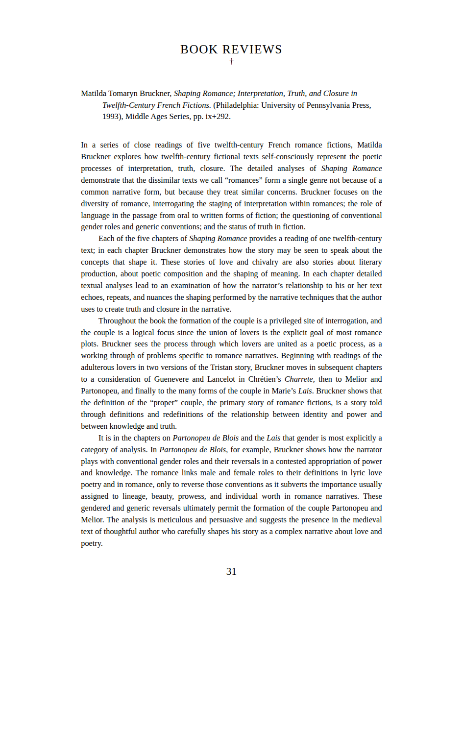BOOK REVIEWS
†
Matilda Tomaryn Bruckner, Shaping Romance; Interpretation, Truth, and Closure in Twelfth-Century French Fictions. (Philadelphia: University of Pennsylvania Press, 1993), Middle Ages Series, pp. ix+292.
In a series of close readings of five twelfth-century French romance fictions, Matilda Bruckner explores how twelfth-century fictional texts self-consciously represent the poetic processes of interpretation, truth, closure. The detailed analyses of Shaping Romance demonstrate that the dissimilar texts we call “romances” form a single genre not because of a common narrative form, but because they treat similar concerns. Bruckner focuses on the diversity of romance, interrogating the staging of interpretation within romances; the role of language in the passage from oral to written forms of fiction; the questioning of conventional gender roles and generic conventions; and the status of truth in fiction.
Each of the five chapters of Shaping Romance provides a reading of one twelfth-century text; in each chapter Bruckner demonstrates how the story may be seen to speak about the concepts that shape it. These stories of love and chivalry are also stories about literary production, about poetic composition and the shaping of meaning. In each chapter detailed textual analyses lead to an examination of how the narrator’s relationship to his or her text echoes, repeats, and nuances the shaping performed by the narrative techniques that the author uses to create truth and closure in the narrative.
Throughout the book the formation of the couple is a privileged site of interrogation, and the couple is a logical focus since the union of lovers is the explicit goal of most romance plots. Bruckner sees the process through which lovers are united as a poetic process, as a working through of problems specific to romance narratives. Beginning with readings of the adulterous lovers in two versions of the Tristan story, Bruckner moves in subsequent chapters to a consideration of Guenevere and Lancelot in Chrétien’s Charrete, then to Melior and Partonopeu, and finally to the many forms of the couple in Marie’s Lais. Bruckner shows that the definition of the “proper” couple, the primary story of romance fictions, is a story told through definitions and redefinitions of the relationship between identity and power and between knowledge and truth.
It is in the chapters on Partonopeu de Blois and the Lais that gender is most explicitly a category of analysis. In Partonopeu de Blois, for example, Bruckner shows how the narrator plays with conventional gender roles and their reversals in a contested appropriation of power and knowledge. The romance links male and female roles to their definitions in lyric love poetry and in romance, only to reverse those conventions as it subverts the importance usually assigned to lineage, beauty, prowess, and individual worth in romance narratives. These gendered and generic reversals ultimately permit the formation of the couple Partonopeu and Melior. The analysis is meticulous and persuasive and suggests the presence in the medieval text of thoughtful author who carefully shapes his story as a complex narrative about love and poetry.
31